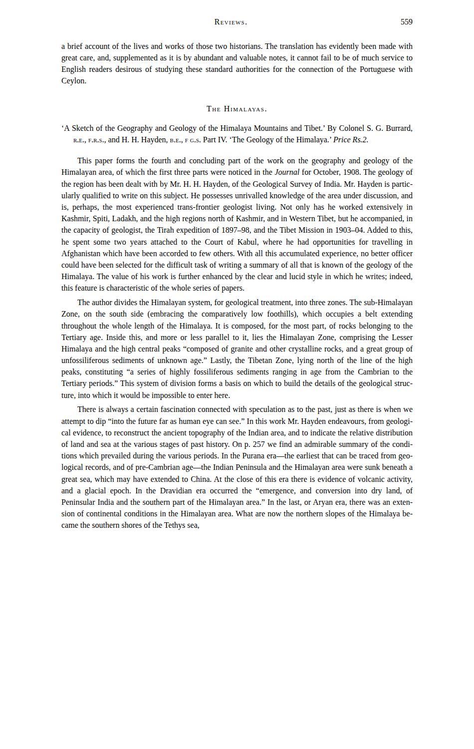Reviews. 559
a brief account of the lives and works of those two historians. The translation has evidently been made with great care, and, supplemented as it is by abundant and valuable notes, it cannot fail to be of much service to English readers desirous of studying these standard authorities for the connection of the Portuguese with Ceylon.
The Himalayas.
‘A Sketch of the Geography and Geology of the Himalaya Mountains and Tibet.’ By Colonel S. G. Burrard, r.e., f.r.s., and H. H. Hayden, b.e., f g.s. Part IV. ‘The Geology of the Himalaya.’ Price Rs.2.
This paper forms the fourth and concluding part of the work on the geography and geology of the Himalayan area, of which the first three parts were noticed in the Journal for October, 1908. The geology of the region has been dealt with by Mr. H. H. Hayden, of the Geological Survey of India. Mr. Hayden is particularly qualified to write on this subject. He possesses unrivalled knowledge of the area under discussion, and is, perhaps, the most experienced trans-frontier geologist living. Not only has he worked extensively in Kashmir, Spiti, Ladakh, and the high regions north of Kashmir, and in Western Tibet, but he accompanied, in the capacity of geologist, the Tirah expedition of 1897–98, and the Tibet Mission in 1903–04. Added to this, he spent some two years attached to the Court of Kabul, where he had opportunities for travelling in Afghanistan which have been accorded to few others. With all this accumulated experience, no better officer could have been selected for the difficult task of writing a summary of all that is known of the geology of the Himalaya. The value of his work is further enhanced by the clear and lucid style in which he writes; indeed, this feature is characteristic of the whole series of papers.
The author divides the Himalayan system, for geological treatment, into three zones. The sub-Himalayan Zone, on the south side (embracing the comparatively low foothills), which occupies a belt extending throughout the whole length of the Himalaya. It is composed, for the most part, of rocks belonging to the Tertiary age. Inside this, and more or less parallel to it, lies the Himalayan Zone, comprising the Lesser Himalaya and the high central peaks “composed of granite and other crystalline rocks, and a great group of unfossiliferous sediments of unknown age.” Lastly, the Tibetan Zone, lying north of the line of the high peaks, constituting “a series of highly fossiliferous sediments ranging in age from the Cambrian to the Tertiary periods.” This system of division forms a basis on which to build the details of the geological structure, into which it would be impossible to enter here.
There is always a certain fascination connected with speculation as to the past, just as there is when we attempt to dip “into the future far as human eye can see.” In this work Mr. Hayden endeavours, from geological evidence, to reconstruct the ancient topography of the Indian area, and to indicate the relative distribution of land and sea at the various stages of past history. On p. 257 we find an admirable summary of the conditions which prevailed during the various periods. In the Purana era—the earliest that can be traced from geological records, and of pre-Cambrian age—the Indian Peninsula and the Himalayan area were sunk beneath a great sea, which may have extended to China. At the close of this era there is evidence of volcanic activity, and a glacial epoch. In the Dravidian era occurred the “emergence, and conversion into dry land, of Peninsular India and the southern part of the Himalayan area.” In the last, or Aryan era, there was an extension of continental conditions in the Himalayan area. What are now the northern slopes of the Himalaya became the southern shores of the Tethys sea,